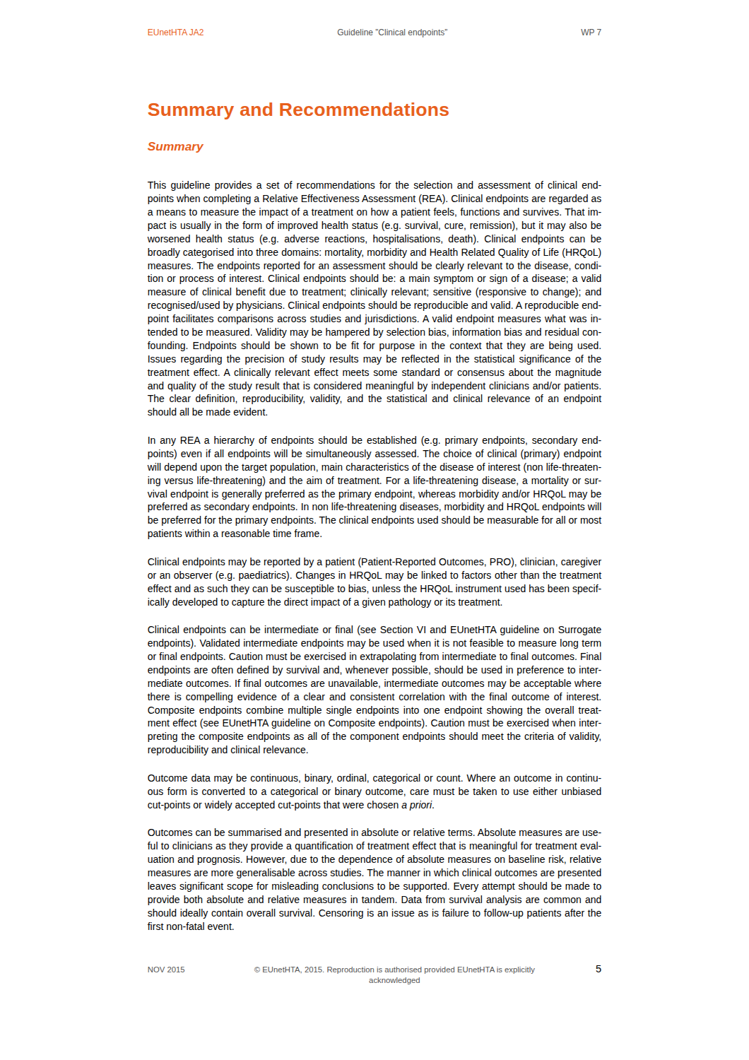EUnetHTA JA2
Guideline ”Clinical endpoints”
WP 7
Summary and Recommendations
Summary
This guideline provides a set of recommendations for the selection and assessment of clinical endpoints when completing a Relative Effectiveness Assessment (REA). Clinical endpoints are regarded as a means to measure the impact of a treatment on how a patient feels, functions and survives. That impact is usually in the form of improved health status (e.g. survival, cure, remission), but it may also be worsened health status (e.g. adverse reactions, hospitalisations, death). Clinical endpoints can be broadly categorised into three domains: mortality, morbidity and Health Related Quality of Life (HRQoL) measures. The endpoints reported for an assessment should be clearly relevant to the disease, condition or process of interest. Clinical endpoints should be: a main symptom or sign of a disease; a valid measure of clinical benefit due to treatment; clinically relevant; sensitive (responsive to change); and recognised/used by physicians. Clinical endpoints should be reproducible and valid. A reproducible endpoint facilitates comparisons across studies and jurisdictions. A valid endpoint measures what was intended to be measured. Validity may be hampered by selection bias, information bias and residual confounding. Endpoints should be shown to be fit for purpose in the context that they are being used. Issues regarding the precision of study results may be reflected in the statistical significance of the treatment effect. A clinically relevant effect meets some standard or consensus about the magnitude and quality of the study result that is considered meaningful by independent clinicians and/or patients. The clear definition, reproducibility, validity, and the statistical and clinical relevance of an endpoint should all be made evident.
In any REA a hierarchy of endpoints should be established (e.g. primary endpoints, secondary endpoints) even if all endpoints will be simultaneously assessed. The choice of clinical (primary) endpoint will depend upon the target population, main characteristics of the disease of interest (non life-threatening versus life-threatening) and the aim of treatment. For a life-threatening disease, a mortality or survival endpoint is generally preferred as the primary endpoint, whereas morbidity and/or HRQoL may be preferred as secondary endpoints. In non life-threatening diseases, morbidity and HRQoL endpoints will be preferred for the primary endpoints. The clinical endpoints used should be measurable for all or most patients within a reasonable time frame.
Clinical endpoints may be reported by a patient (Patient-Reported Outcomes, PRO), clinician, caregiver or an observer (e.g. paediatrics). Changes in HRQoL may be linked to factors other than the treatment effect and as such they can be susceptible to bias, unless the HRQoL instrument used has been specifically developed to capture the direct impact of a given pathology or its treatment.
Clinical endpoints can be intermediate or final (see Section VI and EUnetHTA guideline on Surrogate endpoints). Validated intermediate endpoints may be used when it is not feasible to measure long term or final endpoints. Caution must be exercised in extrapolating from intermediate to final outcomes. Final endpoints are often defined by survival and, whenever possible, should be used in preference to intermediate outcomes. If final outcomes are unavailable, intermediate outcomes may be acceptable where there is compelling evidence of a clear and consistent correlation with the final outcome of interest. Composite endpoints combine multiple single endpoints into one endpoint showing the overall treatment effect (see EUnetHTA guideline on Composite endpoints). Caution must be exercised when interpreting the composite endpoints as all of the component endpoints should meet the criteria of validity, reproducibility and clinical relevance.
Outcome data may be continuous, binary, ordinal, categorical or count. Where an outcome in continuous form is converted to a categorical or binary outcome, care must be taken to use either unbiased cut-points or widely accepted cut-points that were chosen a priori.
Outcomes can be summarised and presented in absolute or relative terms. Absolute measures are useful to clinicians as they provide a quantification of treatment effect that is meaningful for treatment evaluation and prognosis. However, due to the dependence of absolute measures on baseline risk, relative measures are more generalisable across studies. The manner in which clinical outcomes are presented leaves significant scope for misleading conclusions to be supported. Every attempt should be made to provide both absolute and relative measures in tandem. Data from survival analysis are common and should ideally contain overall survival. Censoring is an issue as is failure to follow-up patients after the first non-fatal event.
NOV 2015
© EUnetHTA, 2015. Reproduction is authorised provided EUnetHTA is explicitly acknowledged
5